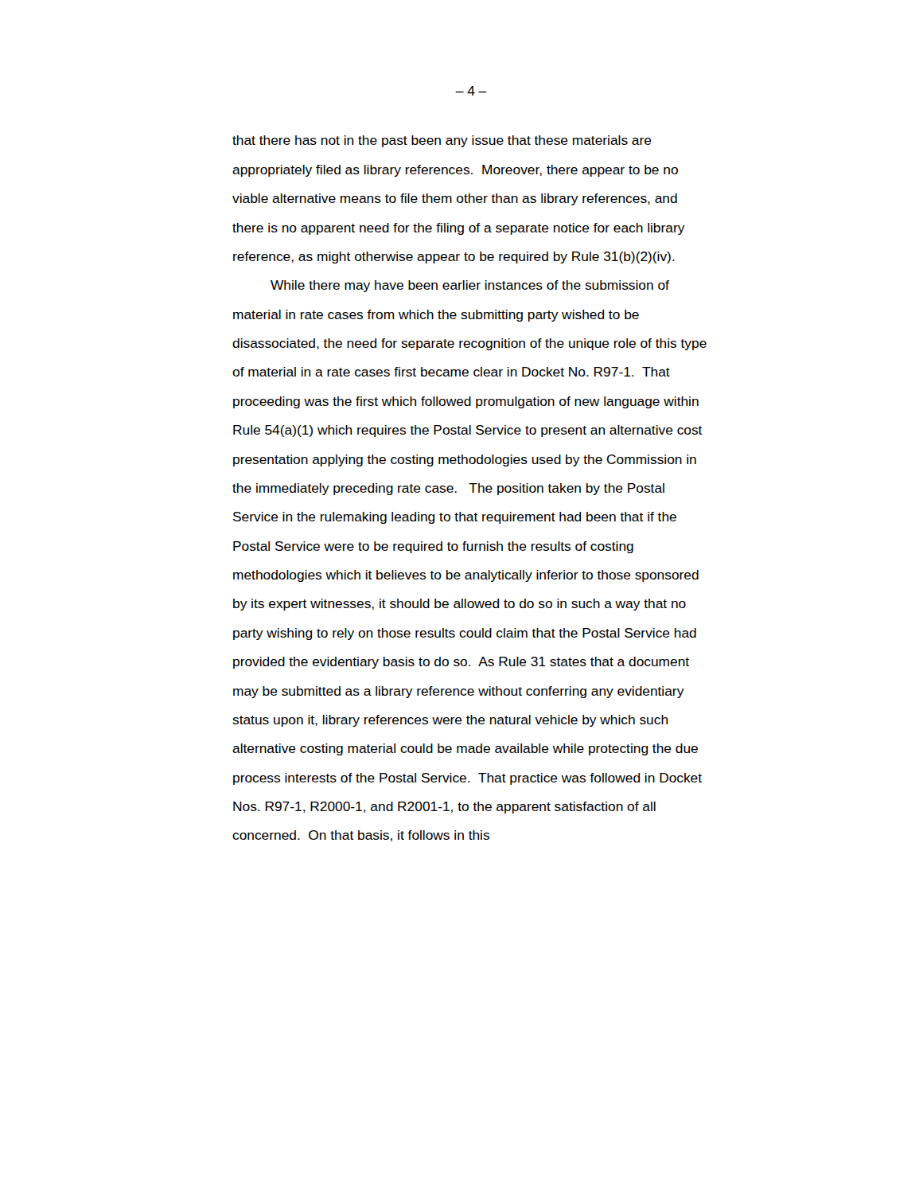– 4 –
that there has not in the past been any issue that these materials are appropriately filed as library references. Moreover, there appear to be no viable alternative means to file them other than as library references, and there is no apparent need for the filing of a separate notice for each library reference, as might otherwise appear to be required by Rule 31(b)(2)(iv).
While there may have been earlier instances of the submission of material in rate cases from which the submitting party wished to be disassociated, the need for separate recognition of the unique role of this type of material in a rate cases first became clear in Docket No. R97-1. That proceeding was the first which followed promulgation of new language within Rule 54(a)(1) which requires the Postal Service to present an alternative cost presentation applying the costing methodologies used by the Commission in the immediately preceding rate case. The position taken by the Postal Service in the rulemaking leading to that requirement had been that if the Postal Service were to be required to furnish the results of costing methodologies which it believes to be analytically inferior to those sponsored by its expert witnesses, it should be allowed to do so in such a way that no party wishing to rely on those results could claim that the Postal Service had provided the evidentiary basis to do so. As Rule 31 states that a document may be submitted as a library reference without conferring any evidentiary status upon it, library references were the natural vehicle by which such alternative costing material could be made available while protecting the due process interests of the Postal Service. That practice was followed in Docket Nos. R97-1, R2000-1, and R2001-1, to the apparent satisfaction of all concerned. On that basis, it follows in this